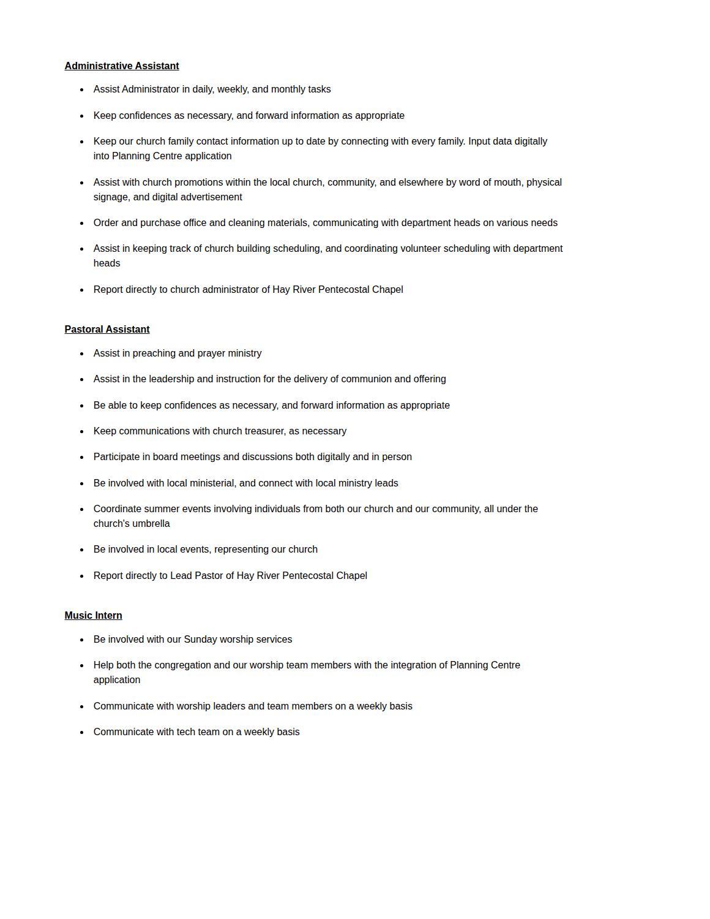Administrative Assistant
Assist Administrator in daily, weekly, and monthly tasks
Keep confidences as necessary, and forward information as appropriate
Keep our church family contact information up to date by connecting with every family. Input data digitally into Planning Centre application
Assist with church promotions within the local church, community, and elsewhere by word of mouth, physical signage, and digital advertisement
Order and purchase office and cleaning materials, communicating with department heads on various needs
Assist in keeping track of church building scheduling, and coordinating volunteer scheduling with department heads
Report directly to church administrator of Hay River Pentecostal Chapel
Pastoral Assistant
Assist in preaching and prayer ministry
Assist in the leadership and instruction for the delivery of communion and offering
Be able to keep confidences as necessary, and forward information as appropriate
Keep communications with church treasurer, as necessary
Participate in board meetings and discussions both digitally and in person
Be involved with local ministerial, and connect with local ministry leads
Coordinate summer events involving individuals from both our church and our community, all under the church's umbrella
Be involved in local events, representing our church
Report directly to Lead Pastor of Hay River Pentecostal Chapel
Music Intern
Be involved with our Sunday worship services
Help both the congregation and our worship team members with the integration of Planning Centre application
Communicate with worship leaders and team members on a weekly basis
Communicate with tech team on a weekly basis